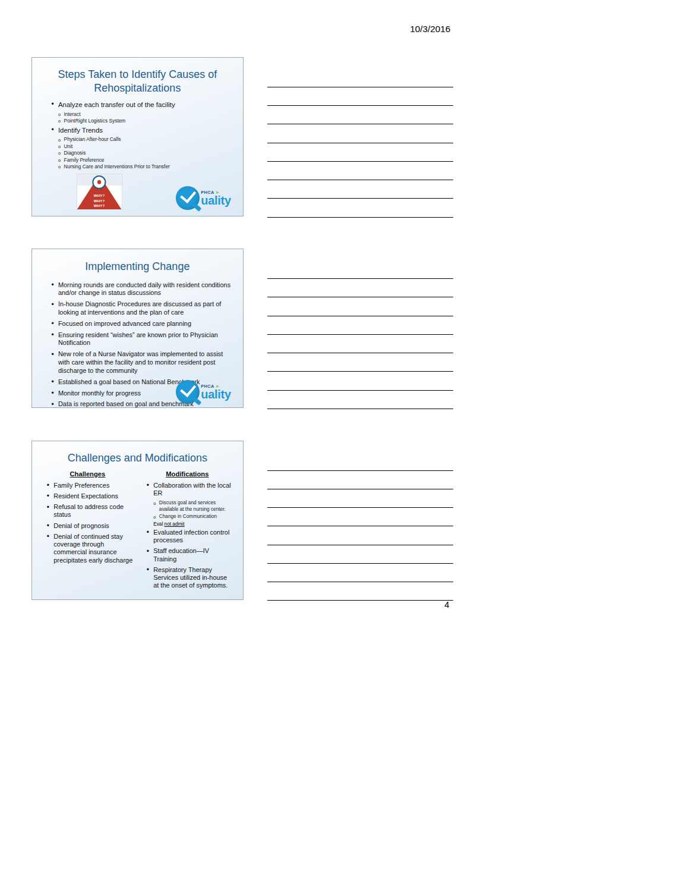10/3/2016
Steps Taken to Identify Causes of
Rehospitalizations
Analyze each transfer out of the facility
Interact
PointRight Logistics System
Identify Trends
Physician After-hour Calls
Unit
Diagnosis
Family Preference
Nursing Care and Interventions Prior to Transfer
WHY?
WHY?
WHY?
PHCA ➤
uality
Implementing Change
Morning rounds are conducted daily with resident conditions and/or change in status discussions
In-house Diagnostic Procedures are discussed as part of looking at interventions and the plan of care
Focused on improved advanced care planning
Ensuring resident “wishes” are known prior to Physician Notification
New role of a Nurse Navigator was implemented to assist with care within the facility and to monitor resident post discharge to the community
Established a goal based on National Benchmark
Monitor monthly for progress
Data is reported based on goal and benchmark
PHCA ➤
uality
Challenges and Modifications
Challenges
Family Preferences
Resident Expectations
Refusal to address code status
Denial of prognosis
Denial of continued stay coverage through commercial insurance precipitates early discharge
Modifications
Collaboration with the local ER
Discuss goal and services available at the nursing center.
Change in Communication
Eval not admit
Evaluated infection control processes
Staff education—IV Training
Respiratory Therapy Services utilized in-house at the onset of symptoms.
4